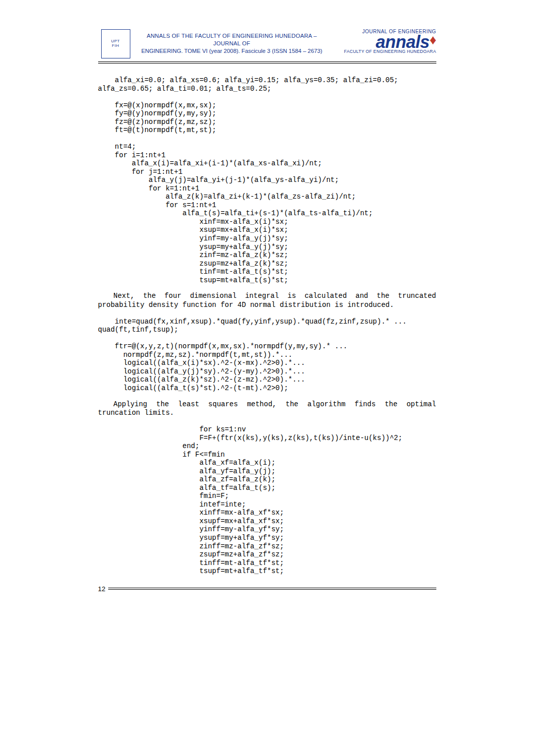UPT
FIH
ANNALS OF THE FACULTY OF ENGINEERING HUNEDOARA – JOURNAL OF
ENGINEERING. TOME VI (year 2008). Fascicule 3 (ISSN 1584 – 2673)
Journal of Engineering
annals♦
Faculty of Engineering Hunedoara
    alfa_xi=0.0; alfa_xs=0.6; alfa_yi=0.15; alfa_ys=0.35; alfa_zi=0.05;
alfa_zs=0.65; alfa_ti=0.01; alfa_ts=0.25;

    fx=@(x)normpdf(x,mx,sx);
    fy=@(y)normpdf(y,my,sy);
    fz=@(z)normpdf(z,mz,sz);
    ft=@(t)normpdf(t,mt,st);

    nt=4;
    for i=1:nt+1
        alfa_x(i)=alfa_xi+(i-1)*(alfa_xs-alfa_xi)/nt;
        for j=1:nt+1
            alfa_y(j)=alfa_yi+(j-1)*(alfa_ys-alfa_yi)/nt;
            for k=1:nt+1
                alfa_z(k)=alfa_zi+(k-1)*(alfa_zs-alfa_zi)/nt;
                for s=1:nt+1
                    alfa_t(s)=alfa_ti+(s-1)*(alfa_ts-alfa_ti)/nt;
                        xinf=mx-alfa_x(i)*sx;
                        xsup=mx+alfa_x(i)*sx;
                        yinf=my-alfa_y(j)*sy;
                        ysup=my+alfa_y(j)*sy;
                        zinf=mz-alfa_z(k)*sz;
                        zsup=mz+alfa_z(k)*sz;
                        tinf=mt-alfa_t(s)*st;
                        tsup=mt+alfa_t(s)*st;
Next, the four dimensional integral is calculated and the truncated probability density function for 4D normal distribution is introduced.
    inte=quad(fx,xinf,xsup).*quad(fy,yinf,ysup).*quad(fz,zinf,zsup).* ...
quad(ft,tinf,tsup);

    ftr=@(x,y,z,t)(normpdf(x,mx,sx).*normpdf(y,my,sy).* ...
      normpdf(z,mz,sz).*normpdf(t,mt,st)).*...
      logical((alfa_x(i)*sx).^2-(x-mx).^2>0).*...
      logical((alfa_y(j)*sy).^2-(y-my).^2>0).*...
      logical((alfa_z(k)*sz).^2-(z-mz).^2>0).*...
      logical((alfa_t(s)*st).^2-(t-mt).^2>0);
Applying the least squares method, the algorithm finds the optimal truncation limits.
                        for ks=1:nv
                        F=F+(ftr(x(ks),y(ks),z(ks),t(ks))/inte-u(ks))^2;
                    end;
                    if F<=fmin
                        alfa_xf=alfa_x(i);
                        alfa_yf=alfa_y(j);
                        alfa_zf=alfa_z(k);
                        alfa_tf=alfa_t(s);
                        fmin=F;
                        intef=inte;
                        xinff=mx-alfa_xf*sx;
                        xsupf=mx+alfa_xf*sx;
                        yinff=my-alfa_yf*sy;
                        ysupf=my+alfa_yf*sy;
                        zinff=mz-alfa_zf*sz;
                        zsupf=mz+alfa_zf*sz;
                        tinff=mt-alfa_tf*st;
                        tsupf=mt+alfa_tf*st;
12